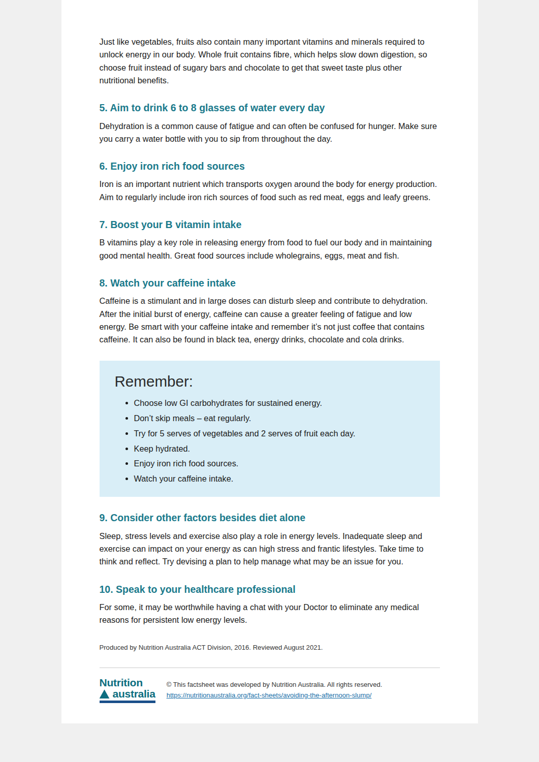Just like vegetables, fruits also contain many important vitamins and minerals required to unlock energy in our body. Whole fruit contains fibre, which helps slow down digestion, so choose fruit instead of sugary bars and chocolate to get that sweet taste plus other nutritional benefits.
5. Aim to drink 6 to 8 glasses of water every day
Dehydration is a common cause of fatigue and can often be confused for hunger. Make sure you carry a water bottle with you to sip from throughout the day.
6. Enjoy iron rich food sources
Iron is an important nutrient which transports oxygen around the body for energy production. Aim to regularly include iron rich sources of food such as red meat, eggs and leafy greens.
7. Boost your B vitamin intake
B vitamins play a key role in releasing energy from food to fuel our body and in maintaining good mental health. Great food sources include wholegrains, eggs, meat and fish.
8. Watch your caffeine intake
Caffeine is a stimulant and in large doses can disturb sleep and contribute to dehydration. After the initial burst of energy, caffeine can cause a greater feeling of fatigue and low energy. Be smart with your caffeine intake and remember it’s not just coffee that contains caffeine. It can also be found in black tea, energy drinks, chocolate and cola drinks.
Remember:
Choose low GI carbohydrates for sustained energy.
Don’t skip meals – eat regularly.
Try for 5 serves of vegetables and 2 serves of fruit each day.
Keep hydrated.
Enjoy iron rich food sources.
Watch your caffeine intake.
9. Consider other factors besides diet alone
Sleep, stress levels and exercise also play a role in energy levels. Inadequate sleep and exercise can impact on your energy as can high stress and frantic lifestyles. Take time to think and reflect. Try devising a plan to help manage what may be an issue for you.
10. Speak to your healthcare professional
For some, it may be worthwhile having a chat with your Doctor to eliminate any medical reasons for persistent low energy levels.
Produced by Nutrition Australia ACT Division, 2016. Reviewed August 2021.
Nutrition australia
© This factsheet was developed by Nutrition Australia. All rights reserved.
https://nutritionaustralia.org/fact-sheets/avoiding-the-afternoon-slump/